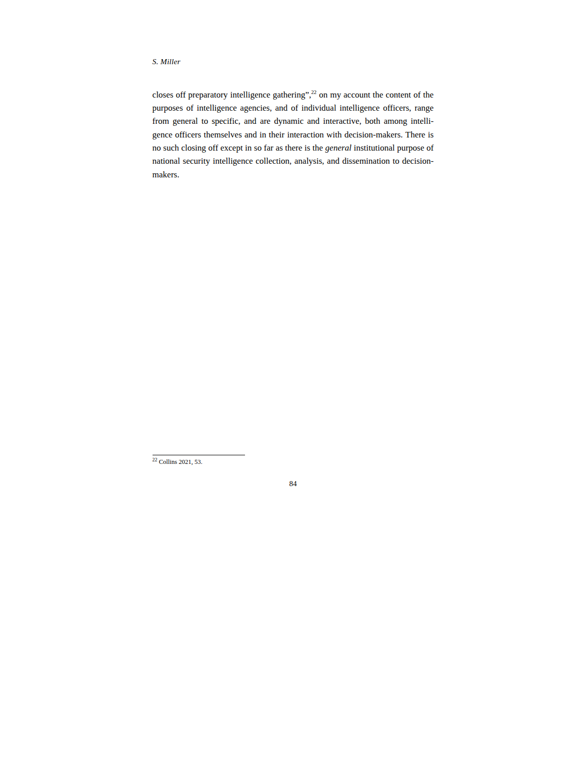S. Miller
closes off preparatory intelligence gathering”,22 on my account the content of the purposes of intelligence agencies, and of individual intelligence officers, range from general to specific, and are dynamic and interactive, both among intelligence officers themselves and in their interaction with decision-makers. There is no such closing off except in so far as there is the general institutional purpose of national security intelligence collection, analysis, and dissemination to decision-makers.
22 Collins 2021, 53.
84